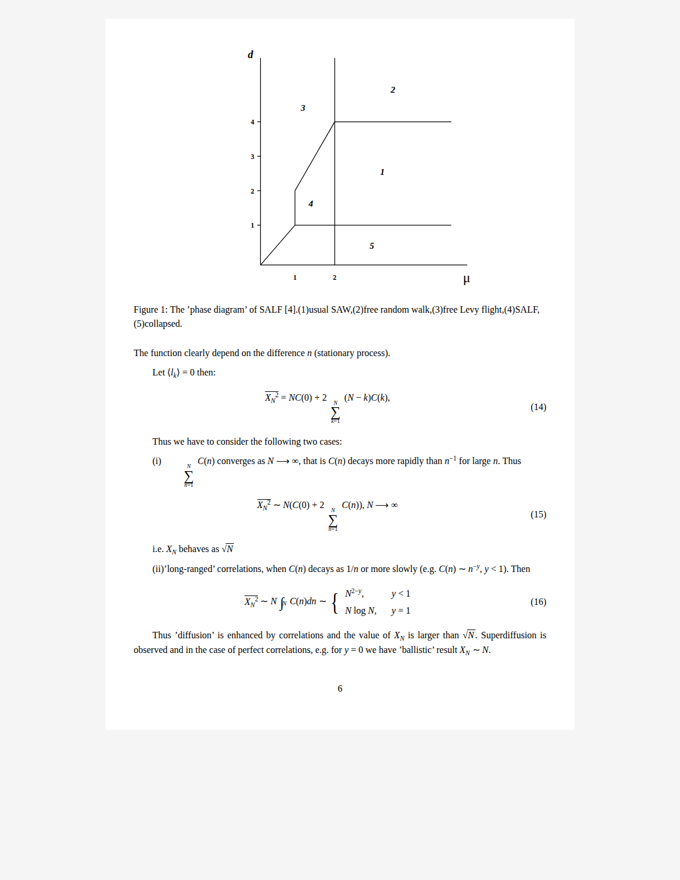d μ 4 3 2 1 1 2 2 3 1 4 5
Figure 1: The ’phase diagram’ of SALF [4].(1)usual SAW,(2)free random walk,(3)free Levy flight,(4)SALF, (5)collapsed.
The function clearly depend on the difference n (stationary process).
Let ⟨lk⟩ = 0 then:
XN2 = NC(0) + 2 N∑k=1 (N − k)C(k),
(14)
Thus we have to consider the following two cases:
(i) N∑n=1 C(n) converges as N ⟶ ∞, that is C(n) decays more rapidly than n−1 for large n. Thus
XN2 ∼ N(C(0) + 2 N∑n=1 C(n)), N ⟶ ∞
(15)
i.e. XN behaves as √N
(ii)’long-ranged’ correlations, when C(n) decays as 1/n or more slowly (e.g. C(n) ∼ n−y, y < 1). Then
XN2 ∼ N ∫N C(n)dn ∼ { N2−y, y < 1 N log N, y = 1
(16)
Thus ’diffusion’ is enhanced by correlations and the value of XN is larger than √N. Superdiffusion is observed and in the case of perfect correlations, e.g. for y = 0 we have ’ballistic’ result XN ∼ N.
6